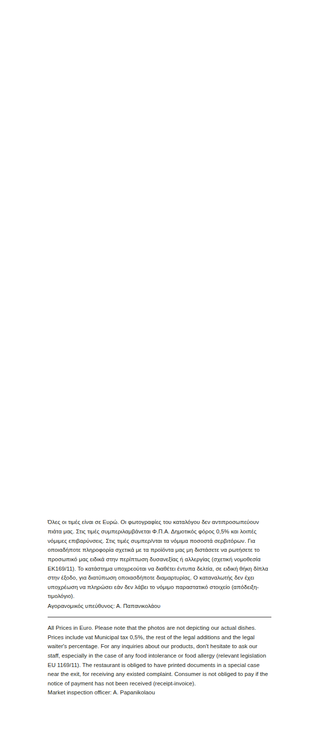Όλες οι τιμές είναι σε Ευρώ. Οι φωτογραφίες του καταλόγου δεν αντιπροσωπεύουν πιάτα μας. Στις τιμές συμπεριλαμβάνεται Φ.Π.Α. Δημοτικός φόρος 0,5% και λοιπές νόμιμες επιβαρύνσεις. Στις τιμές συμπερ/νται τα νόμιμα ποσοστά σερβιτόρων. Για οποιαδήποτε πληροφορία σχετικά με τα προϊόντα μας μη διστάσετε να ρωτήσετε το προσωπικό μας ειδικά στην περίπτωση δυσανεξίας ή αλλεργίας (σχετική νομοθεσία ΕΚ169/11). Το κατάστημα υποχρεούται να διαθέτει έντυπα δελτία, σε ειδική θήκη δίπλα στην έξοδο, για διατύπωση οποιασδήποτε διαμαρτυρίας. Ο καταναλωτής δεν έχει υποχρέωση να πληρώσει εάν δεν λάβει το νόμιμο παραστατικό στοιχείο (απόδειξη-τιμολόγιο).
Αγορανομικός υπεύθυνος: Α. Παπανικολάου
All Prices in Euro. Please note that the photos are not depicting our actual dishes. Prices include vat Municipal tax 0,5%, the rest of the legal additions and the legal waiter's percentage. For any inquiries about our products, don't hesitate to ask our staff, especially in the case of any food intolerance or food allergy (relevant legislation EU 1169/11). The restaurant is obliged to have printed documents in a special case near the exit, for receiving any existed complaint. Consumer is not obliged to pay if the notice of payment has not been received (receipt-invoice).
Market inspection officer: A. Papanikolaou